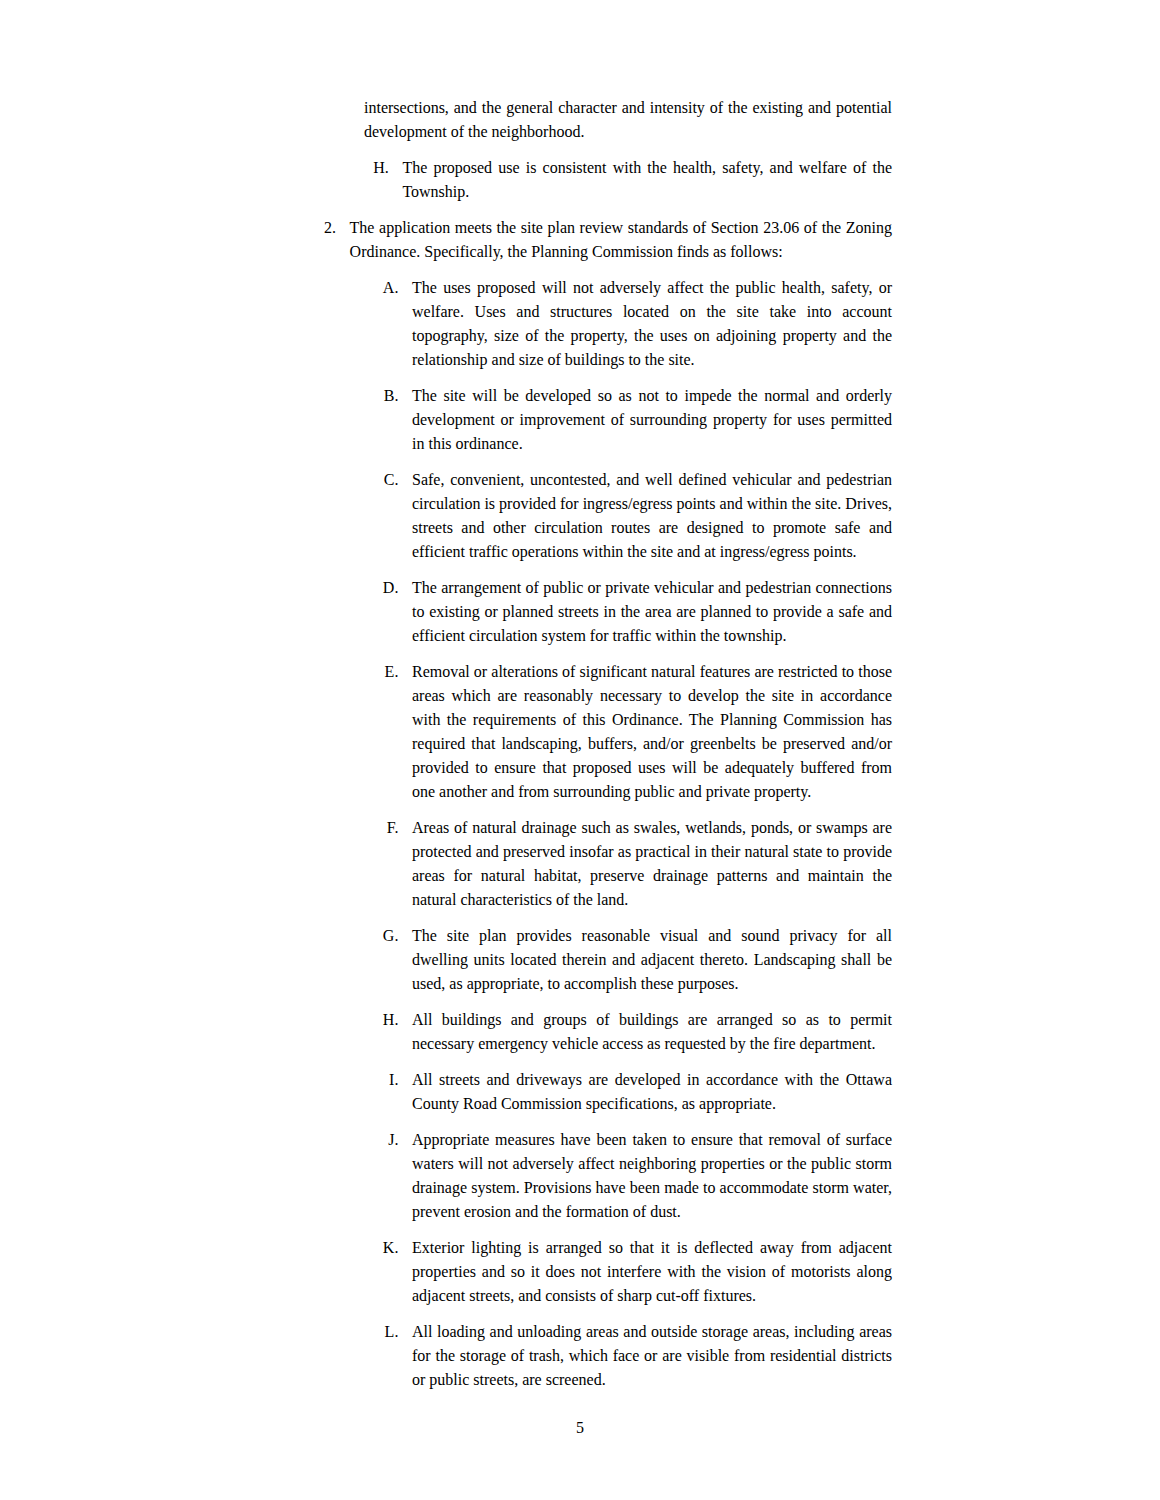intersections, and the general character and intensity of the existing and potential development of the neighborhood.
The proposed use is consistent with the health, safety, and welfare of the Township.
The application meets the site plan review standards of Section 23.06 of the Zoning Ordinance. Specifically, the Planning Commission finds as follows:
The uses proposed will not adversely affect the public health, safety, or welfare. Uses and structures located on the site take into account topography, size of the property, the uses on adjoining property and the relationship and size of buildings to the site.
The site will be developed so as not to impede the normal and orderly development or improvement of surrounding property for uses permitted in this ordinance.
Safe, convenient, uncontested, and well defined vehicular and pedestrian circulation is provided for ingress/egress points and within the site. Drives, streets and other circulation routes are designed to promote safe and efficient traffic operations within the site and at ingress/egress points.
The arrangement of public or private vehicular and pedestrian connections to existing or planned streets in the area are planned to provide a safe and efficient circulation system for traffic within the township.
Removal or alterations of significant natural features are restricted to those areas which are reasonably necessary to develop the site in accordance with the requirements of this Ordinance. The Planning Commission has required that landscaping, buffers, and/or greenbelts be preserved and/or provided to ensure that proposed uses will be adequately buffered from one another and from surrounding public and private property.
Areas of natural drainage such as swales, wetlands, ponds, or swamps are protected and preserved insofar as practical in their natural state to provide areas for natural habitat, preserve drainage patterns and maintain the natural characteristics of the land.
The site plan provides reasonable visual and sound privacy for all dwelling units located therein and adjacent thereto. Landscaping shall be used, as appropriate, to accomplish these purposes.
All buildings and groups of buildings are arranged so as to permit necessary emergency vehicle access as requested by the fire department.
All streets and driveways are developed in accordance with the Ottawa County Road Commission specifications, as appropriate.
Appropriate measures have been taken to ensure that removal of surface waters will not adversely affect neighboring properties or the public storm drainage system. Provisions have been made to accommodate storm water, prevent erosion and the formation of dust.
Exterior lighting is arranged so that it is deflected away from adjacent properties and so it does not interfere with the vision of motorists along adjacent streets, and consists of sharp cut-off fixtures.
All loading and unloading areas and outside storage areas, including areas for the storage of trash, which face or are visible from residential districts or public streets, are screened.
5